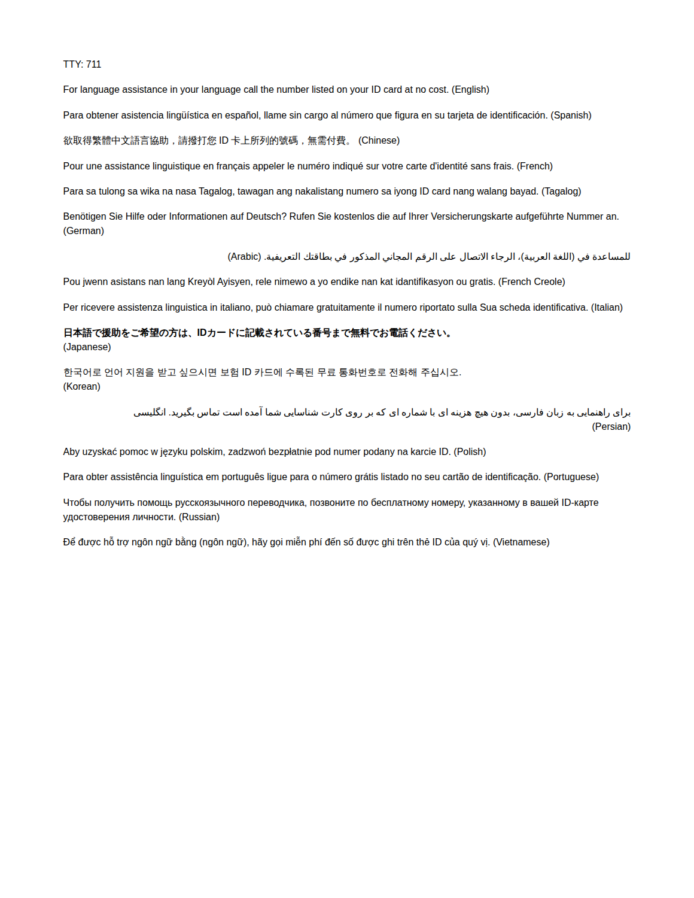TTY: 711
For language assistance in your language call the number listed on your ID card at no cost. (English)
Para obtener asistencia lingüística en español, llame sin cargo al número que figura en su tarjeta de identificación. (Spanish)
欲取得繁體中文語言協助，請撥打您 ID 卡上所列的號碼，無需付費。 (Chinese)
Pour une assistance linguistique en français appeler le numéro indiqué sur votre carte d'identité sans frais. (French)
Para sa tulong sa wika na nasa Tagalog, tawagan ang nakalistang numero sa iyong ID card nang walang bayad. (Tagalog)
Benötigen Sie Hilfe oder Informationen auf Deutsch? Rufen Sie kostenlos die auf Ihrer Versicherungskarte aufgeführte Nummer an. (German)
للمساعدة في (اللغة العربية)، الرجاء الاتصال على الرقم المجاني المذكور في بطاقتك التعريفية. (Arabic)
Pou jwenn asistans nan lang Kreyòl Ayisyen, rele nimewo a yo endike nan kat idantifikasyon ou gratis. (French Creole)
Per ricevere assistenza linguistica in italiano, può chiamare gratuitamente il numero riportato sulla Sua scheda identificativa. (Italian)
日本語で援助をご希望の方は、IDカードに記載されている番号まで無料でお電話ください。
(Japanese)
한국어로 언어 지원을 받고 싶으시면 보험 ID 카드에 수록된 무료 통화번호로 전화해 주십시오.
(Korean)
برای راهنمایی به زبان فارسی، بدون هیچ هزینه ای با شماره ای که بر روی کارت شناسایی شما آمده است تماس بگیرید. انگلیسی
(Persian)
Aby uzyskać pomoc w języku polskim, zadzwoń bezpłatnie pod numer podany na karcie ID. (Polish)
Para obter assistência linguística em português ligue para o número grátis listado no seu cartão de identificação. (Portuguese)
Чтобы получить помощь русскоязычного переводчика, позвоните по бесплатному номеру, указанному в вашей ID-карте удостоверения личности. (Russian)
Để được hỗ trợ ngôn ngữ bằng (ngôn ngữ), hãy gọi miễn phí đến số được ghi trên thẻ ID của quý vị. (Vietnamese)